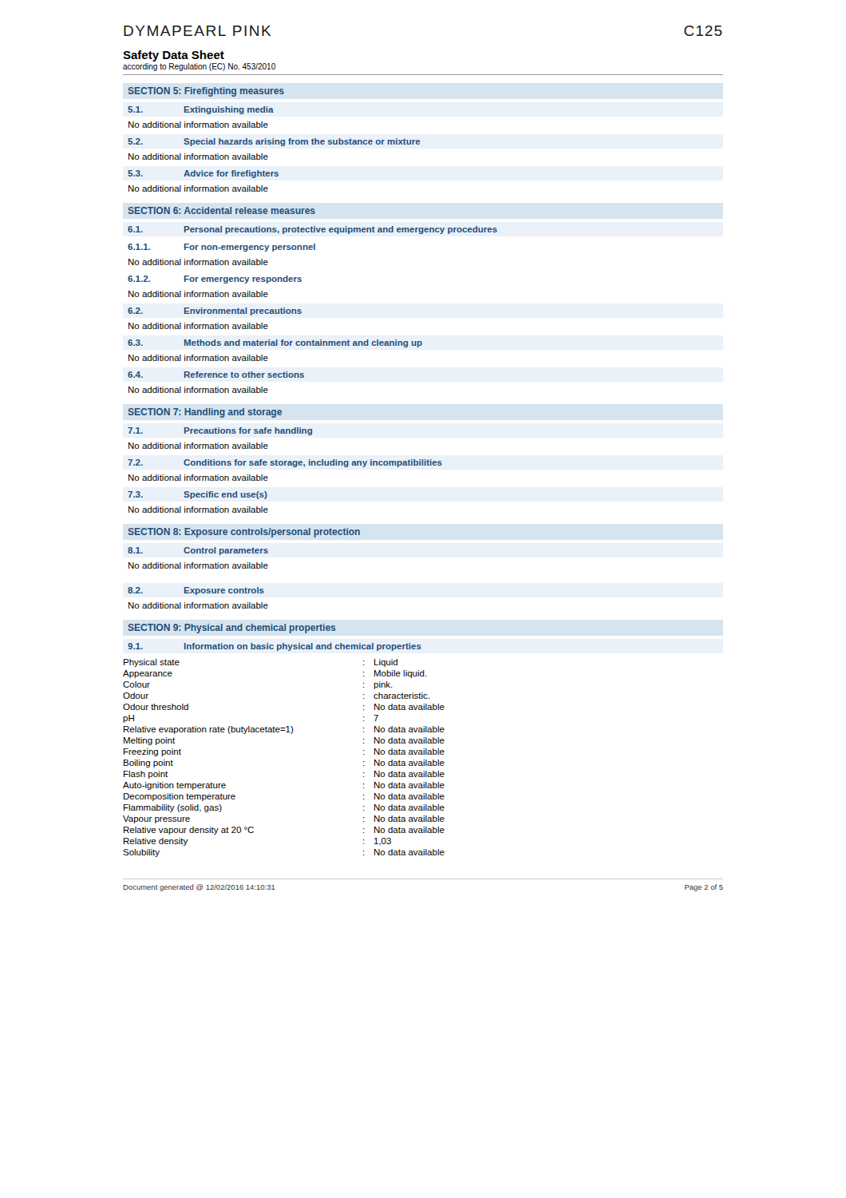DYMAPEARL PINK C125
Safety Data Sheet
according to Regulation (EC) No. 453/2010
SECTION 5: Firefighting measures
5.1. Extinguishing media
No additional information available
5.2. Special hazards arising from the substance or mixture
No additional information available
5.3. Advice for firefighters
No additional information available
SECTION 6: Accidental release measures
6.1. Personal precautions, protective equipment and emergency procedures
6.1.1. For non-emergency personnel
No additional information available
6.1.2. For emergency responders
No additional information available
6.2. Environmental precautions
No additional information available
6.3. Methods and material for containment and cleaning up
No additional information available
6.4. Reference to other sections
No additional information available
SECTION 7: Handling and storage
7.1. Precautions for safe handling
No additional information available
7.2. Conditions for safe storage, including any incompatibilities
No additional information available
7.3. Specific end use(s)
No additional information available
SECTION 8: Exposure controls/personal protection
8.1. Control parameters
No additional information available
8.2. Exposure controls
No additional information available
SECTION 9: Physical and chemical properties
9.1. Information on basic physical and chemical properties
| Physical state | : | Liquid |
| Appearance | : | Mobile liquid. |
| Colour | : | pink. |
| Odour | : | characteristic. |
| Odour threshold | : | No data available |
| pH | : | 7 |
| Relative evaporation rate (butylacetate=1) | : | No data available |
| Melting point | : | No data available |
| Freezing point | : | No data available |
| Boiling point | : | No data available |
| Flash point | : | No data available |
| Auto-ignition temperature | : | No data available |
| Decomposition temperature | : | No data available |
| Flammability (solid, gas) | : | No data available |
| Vapour pressure | : | No data available |
| Relative vapour density at 20 °C | : | No data available |
| Relative density | : | 1,03 |
| Solubility | : | No data available |
Document generated @ 12/02/2016 14:10:31 Page 2 of 5